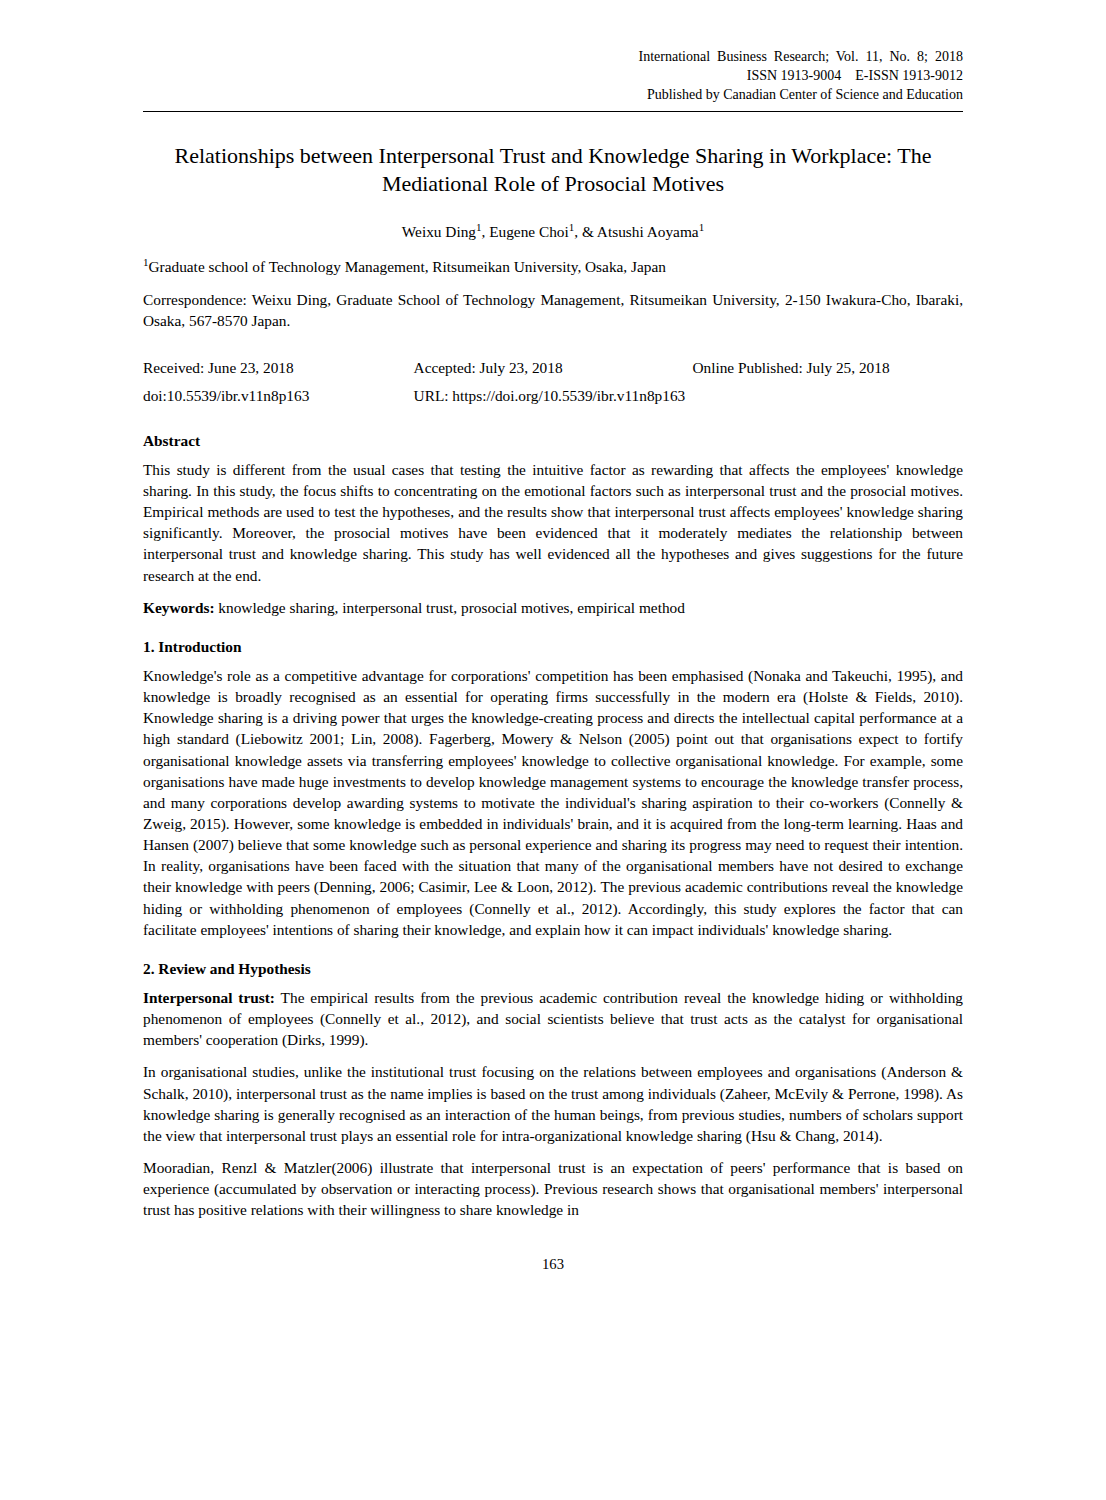International Business Research; Vol. 11, No. 8; 2018 ISSN 1913-9004 E-ISSN 1913-9012 Published by Canadian Center of Science and Education
Relationships between Interpersonal Trust and Knowledge Sharing in Workplace: The Mediational Role of Prosocial Motives
Weixu Ding1, Eugene Choi1, & Atsushi Aoyama1
1Graduate school of Technology Management, Ritsumeikan University, Osaka, Japan
Correspondence: Weixu Ding, Graduate School of Technology Management, Ritsumeikan University, 2-150 Iwakura-Cho, Ibaraki, Osaka, 567-8570 Japan.
| Received: June 23, 2018 | Accepted: July 23, 2018 | Online Published: July 25, 2018 |
| doi:10.5539/ibr.v11n8p163 | URL: https://doi.org/10.5539/ibr.v11n8p163 |
Abstract
This study is different from the usual cases that testing the intuitive factor as rewarding that affects the employees' knowledge sharing. In this study, the focus shifts to concentrating on the emotional factors such as interpersonal trust and the prosocial motives. Empirical methods are used to test the hypotheses, and the results show that interpersonal trust affects employees' knowledge sharing significantly. Moreover, the prosocial motives have been evidenced that it moderately mediates the relationship between interpersonal trust and knowledge sharing. This study has well evidenced all the hypotheses and gives suggestions for the future research at the end.
Keywords: knowledge sharing, interpersonal trust, prosocial motives, empirical method
1. Introduction
Knowledge's role as a competitive advantage for corporations' competition has been emphasised (Nonaka and Takeuchi, 1995), and knowledge is broadly recognised as an essential for operating firms successfully in the modern era (Holste & Fields, 2010). Knowledge sharing is a driving power that urges the knowledge-creating process and directs the intellectual capital performance at a high standard (Liebowitz 2001; Lin, 2008). Fagerberg, Mowery & Nelson (2005) point out that organisations expect to fortify organisational knowledge assets via transferring employees' knowledge to collective organisational knowledge. For example, some organisations have made huge investments to develop knowledge management systems to encourage the knowledge transfer process, and many corporations develop awarding systems to motivate the individual's sharing aspiration to their co-workers (Connelly & Zweig, 2015). However, some knowledge is embedded in individuals' brain, and it is acquired from the long-term learning. Haas and Hansen (2007) believe that some knowledge such as personal experience and sharing its progress may need to request their intention. In reality, organisations have been faced with the situation that many of the organisational members have not desired to exchange their knowledge with peers (Denning, 2006; Casimir, Lee & Loon, 2012). The previous academic contributions reveal the knowledge hiding or withholding phenomenon of employees (Connelly et al., 2012). Accordingly, this study explores the factor that can facilitate employees' intentions of sharing their knowledge, and explain how it can impact individuals' knowledge sharing.
2. Review and Hypothesis
Interpersonal trust: The empirical results from the previous academic contribution reveal the knowledge hiding or withholding phenomenon of employees (Connelly et al., 2012), and social scientists believe that trust acts as the catalyst for organisational members' cooperation (Dirks, 1999).
In organisational studies, unlike the institutional trust focusing on the relations between employees and organisations (Anderson & Schalk, 2010), interpersonal trust as the name implies is based on the trust among individuals (Zaheer, McEvily & Perrone, 1998). As knowledge sharing is generally recognised as an interaction of the human beings, from previous studies, numbers of scholars support the view that interpersonal trust plays an essential role for intra-organizational knowledge sharing (Hsu & Chang, 2014).
Mooradian, Renzl & Matzler(2006) illustrate that interpersonal trust is an expectation of peers' performance that is based on experience (accumulated by observation or interacting process). Previous research shows that organisational members' interpersonal trust has positive relations with their willingness to share knowledge in
163